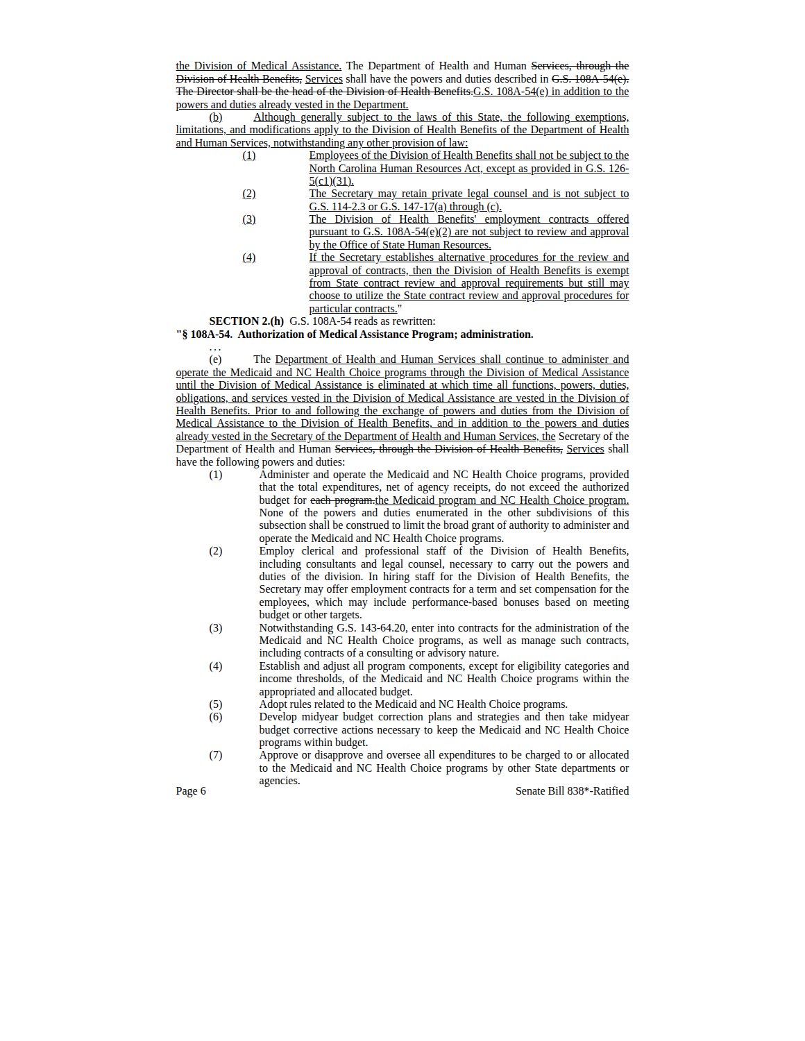the Division of Medical Assistance. The Department of Health and Human Services, through the Division of Health Benefits, Services shall have the powers and duties described in G.S. 108A-54(e). The Director shall be the head of the Division of Health Benefits. G.S. 108A-54(e) in addition to the powers and duties already vested in the Department.
(b) Although generally subject to the laws of this State, the following exemptions, limitations, and modifications apply to the Division of Health Benefits of the Department of Health and Human Services, notwithstanding any other provision of law:
(1)
Employees of the Division of Health Benefits shall not be subject to the North Carolina Human Resources Act, except as provided in G.S. 126-5(c1)(31).
(2)
The Secretary may retain private legal counsel and is not subject to G.S. 114-2.3 or G.S. 147-17(a) through (c).
(3)
The Division of Health Benefits' employment contracts offered pursuant to G.S. 108A-54(e)(2) are not subject to review and approval by the Office of State Human Resources.
(4)
If the Secretary establishes alternative procedures for the review and approval of contracts, then the Division of Health Benefits is exempt from State contract review and approval requirements but still may choose to utilize the State contract review and approval procedures for particular contracts."
SECTION 2.(h) G.S. 108A-54 reads as rewritten:
"§ 108A-54. Authorization of Medical Assistance Program; administration.
...
(e) The Department of Health and Human Services shall continue to administer and operate the Medicaid and NC Health Choice programs through the Division of Medical Assistance until the Division of Medical Assistance is eliminated at which time all functions, powers, duties, obligations, and services vested in the Division of Medical Assistance are vested in the Division of Health Benefits. Prior to and following the exchange of powers and duties from the Division of Medical Assistance to the Division of Health Benefits, and in addition to the powers and duties already vested in the Secretary of the Department of Health and Human Services, the Secretary of the Department of Health and Human Services, through the Division of Health Benefits, Services shall have the following powers and duties:
(1)
Administer and operate the Medicaid and NC Health Choice programs, provided that the total expenditures, net of agency receipts, do not exceed the authorized budget for each program. the Medicaid program and NC Health Choice program. None of the powers and duties enumerated in the other subdivisions of this subsection shall be construed to limit the broad grant of authority to administer and operate the Medicaid and NC Health Choice programs.
(2)
Employ clerical and professional staff of the Division of Health Benefits, including consultants and legal counsel, necessary to carry out the powers and duties of the division. In hiring staff for the Division of Health Benefits, the Secretary may offer employment contracts for a term and set compensation for the employees, which may include performance-based bonuses based on meeting budget or other targets.
(3)
Notwithstanding G.S. 143-64.20, enter into contracts for the administration of the Medicaid and NC Health Choice programs, as well as manage such contracts, including contracts of a consulting or advisory nature.
(4)
Establish and adjust all program components, except for eligibility categories and income thresholds, of the Medicaid and NC Health Choice programs within the appropriated and allocated budget.
(5)
Adopt rules related to the Medicaid and NC Health Choice programs.
(6)
Develop midyear budget correction plans and strategies and then take midyear budget corrective actions necessary to keep the Medicaid and NC Health Choice programs within budget.
(7)
Approve or disapprove and oversee all expenditures to be charged to or allocated to the Medicaid and NC Health Choice programs by other State departments or agencies.
Page 6
Senate Bill 838*-Ratified